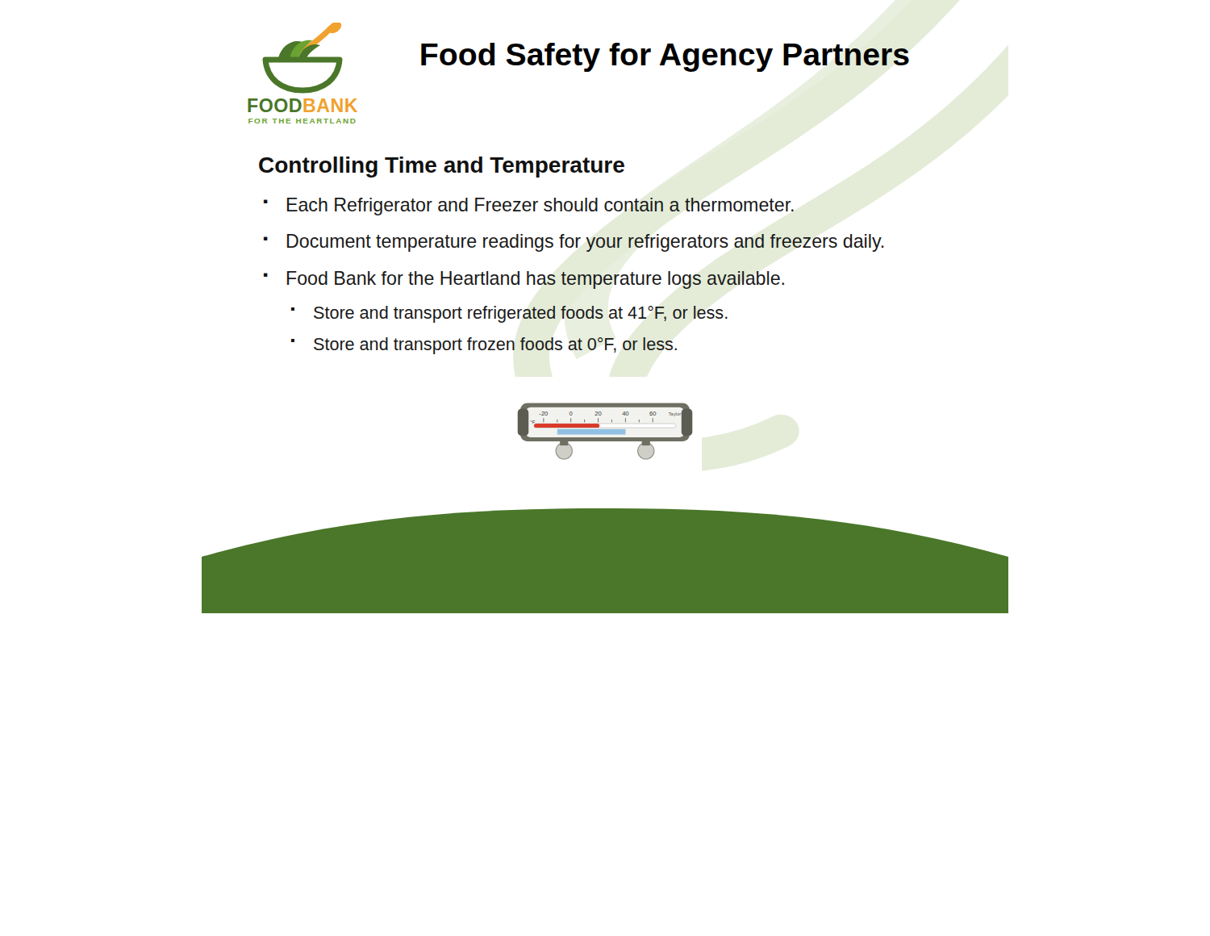FOOD BANK
FOR THE HEARTLAND
Food Safety for Agency Partners
Controlling Time and Temperature
Each Refrigerator and Freezer should contain a thermometer.
Document temperature readings for your refrigerators and freezers daily.
Food Bank for the Heartland has temperature logs available.
Store and transport refrigerated foods at 41°F, or less.
Store and transport frozen foods at 0°F, or less.
-20 0 20 40 60 Taylor °F
Refrigerator/freezer thermometer showing a Fahrenheit scale.